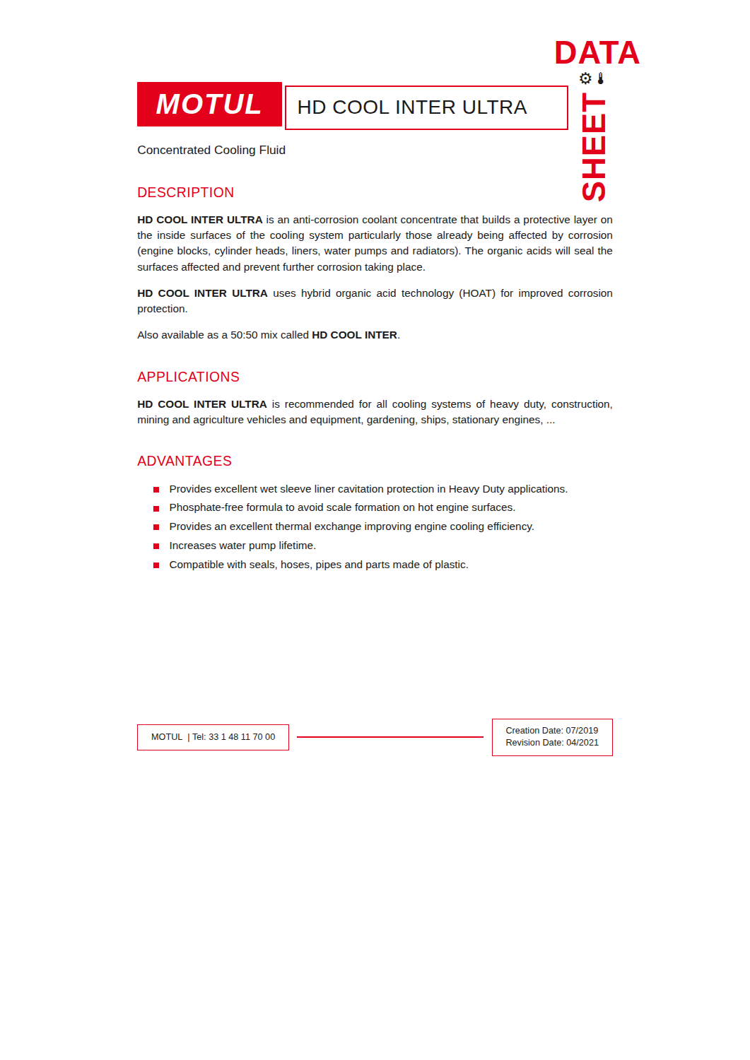DATA
⚙🌡
SHEET
MOTUL
HD COOL INTER ULTRA
Concentrated Cooling Fluid
DESCRIPTION
HD COOL INTER ULTRA is an anti-corrosion coolant concentrate that builds a protective layer on the inside surfaces of the cooling system particularly those already being affected by corrosion (engine blocks, cylinder heads, liners, water pumps and radiators). The organic acids will seal the surfaces affected and prevent further corrosion taking place.
HD COOL INTER ULTRA uses hybrid organic acid technology (HOAT) for improved corrosion protection.
Also available as a 50:50 mix called HD COOL INTER.
APPLICATIONS
HD COOL INTER ULTRA is recommended for all cooling systems of heavy duty, construction, mining and agriculture vehicles and equipment, gardening, ships, stationary engines, ...
ADVANTAGES
Provides excellent wet sleeve liner cavitation protection in Heavy Duty applications.
Phosphate-free formula to avoid scale formation on hot engine surfaces.
Provides an excellent thermal exchange improving engine cooling efficiency.
Increases water pump lifetime.
Compatible with seals, hoses, pipes and parts made of plastic.
MOTUL | Tel: 33 1 48 11 70 00
Creation Date: 07/2019
Revision Date: 04/2021